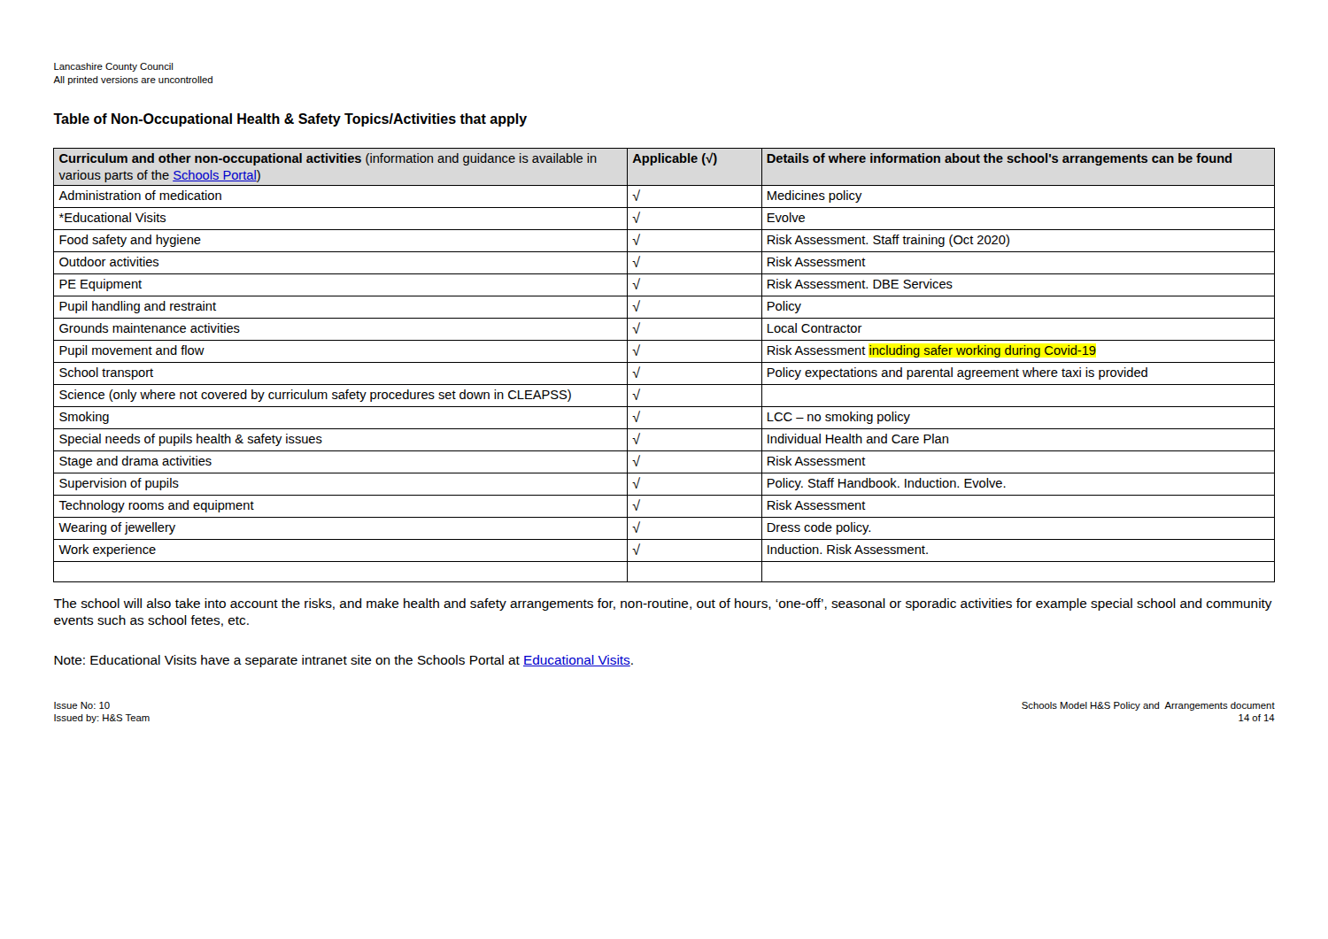Lancashire County Council
All printed versions are uncontrolled
Table of Non-Occupational Health & Safety Topics/Activities that apply
| Curriculum and other non-occupational activities (information and guidance is available in various parts of the Schools Portal ) | Applicable (√) | Details of where information about the school's arrangements can be found |
| --- | --- | --- |
| Administration of medication | √ | Medicines policy |
| *Educational Visits | √ | Evolve |
| Food safety and hygiene | √ | Risk Assessment. Staff training (Oct 2020) |
| Outdoor activities | √ | Risk Assessment |
| PE Equipment | √ | Risk Assessment. DBE Services |
| Pupil handling and restraint | √ | Policy |
| Grounds maintenance activities | √ | Local Contractor |
| Pupil movement and flow | √ | Risk Assessment including safer working during Covid-19 |
| School transport | √ | Policy expectations and parental agreement where taxi is provided |
| Science (only where not covered by curriculum safety procedures set down in CLEAPSS) | √ | |
| Smoking | √ | LCC – no smoking policy |
| Special needs of pupils health & safety issues | √ | Individual Health and Care Plan |
| Stage and drama activities | √ | Risk Assessment |
| Supervision of pupils | √ | Policy. Staff Handbook. Induction. Evolve. |
| Technology rooms and equipment | √ | Risk Assessment |
| Wearing of jewellery | √ | Dress code policy. |
| Work experience | √ | Induction. Risk Assessment. |
The school will also take into account the risks, and make health and safety arrangements for, non-routine, out of hours, ‘one-off’, seasonal or sporadic activities for example special school and community events such as school fetes, etc.
Note: Educational Visits have a separate intranet site on the Schools Portal at Educational Visits.
Issue No: 10
Issued by: H&S Team
Schools Model H&S Policy and Arrangements document
14 of 14